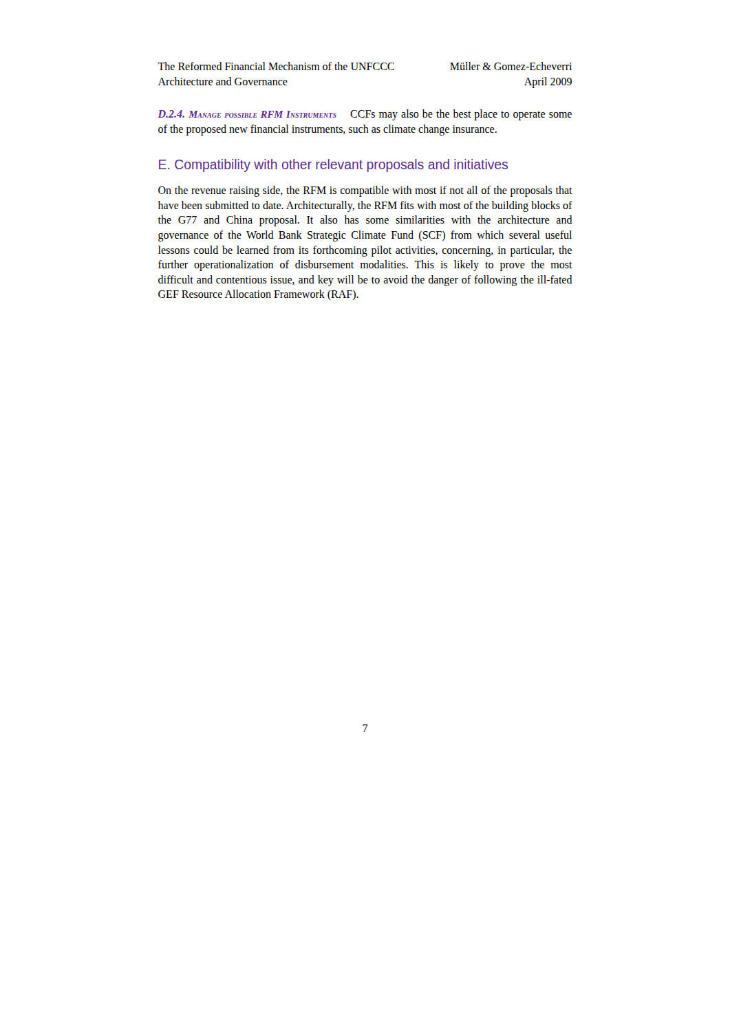| The Reformed Financial Mechanism of the UNFCCC | Müller & Gomez-Echeverri |
| Architecture and Governance | April 2009 |
D.2.4. Manage possible RFM Instruments CCFs may also be the best place to operate some of the proposed new financial instruments, such as climate change insurance.
E. Compatibility with other relevant proposals and initiatives
On the revenue raising side, the RFM is compatible with most if not all of the proposals that have been submitted to date. Architecturally, the RFM fits with most of the building blocks of the G77 and China proposal. It also has some similarities with the architecture and governance of the World Bank Strategic Climate Fund (SCF) from which several useful lessons could be learned from its forthcoming pilot activities, concerning, in particular, the further operationalization of disbursement modalities. This is likely to prove the most difficult and contentious issue, and key will be to avoid the danger of following the ill-fated GEF Resource Allocation Framework (RAF).
7